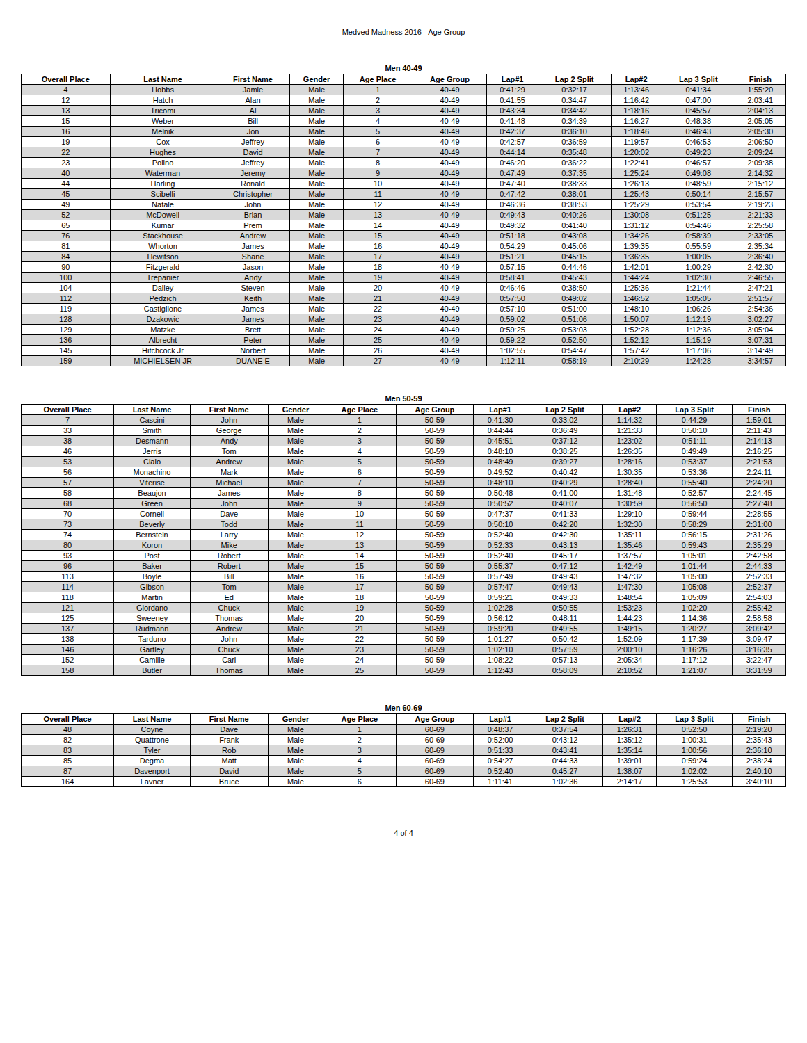Medved Madness 2016 - Age Group
Men 40-49
| Overall Place | Last Name | First Name | Gender | Age Place | Age Group | Lap#1 | Lap 2 Split | Lap#2 | Lap 3 Split | Finish |
| --- | --- | --- | --- | --- | --- | --- | --- | --- | --- | --- |
| 4 | Hobbs | Jamie | Male | 1 | 40-49 | 0:41:29 | 0:32:17 | 1:13:46 | 0:41:34 | 1:55:20 |
| 12 | Hatch | Alan | Male | 2 | 40-49 | 0:41:55 | 0:34:47 | 1:16:42 | 0:47:00 | 2:03:41 |
| 13 | Tricomi | Al | Male | 3 | 40-49 | 0:43:34 | 0:34:42 | 1:18:16 | 0:45:57 | 2:04:13 |
| 15 | Weber | Bill | Male | 4 | 40-49 | 0:41:48 | 0:34:39 | 1:16:27 | 0:48:38 | 2:05:05 |
| 16 | Melnik | Jon | Male | 5 | 40-49 | 0:42:37 | 0:36:10 | 1:18:46 | 0:46:43 | 2:05:30 |
| 19 | Cox | Jeffrey | Male | 6 | 40-49 | 0:42:57 | 0:36:59 | 1:19:57 | 0:46:53 | 2:06:50 |
| 22 | Hughes | David | Male | 7 | 40-49 | 0:44:14 | 0:35:48 | 1:20:02 | 0:49:23 | 2:09:24 |
| 23 | Polino | Jeffrey | Male | 8 | 40-49 | 0:46:20 | 0:36:22 | 1:22:41 | 0:46:57 | 2:09:38 |
| 40 | Waterman | Jeremy | Male | 9 | 40-49 | 0:47:49 | 0:37:35 | 1:25:24 | 0:49:08 | 2:14:32 |
| 44 | Harling | Ronald | Male | 10 | 40-49 | 0:47:40 | 0:38:33 | 1:26:13 | 0:48:59 | 2:15:12 |
| 45 | Scibelli | Christopher | Male | 11 | 40-49 | 0:47:42 | 0:38:01 | 1:25:43 | 0:50:14 | 2:15:57 |
| 49 | Natale | John | Male | 12 | 40-49 | 0:46:36 | 0:38:53 | 1:25:29 | 0:53:54 | 2:19:23 |
| 52 | McDowell | Brian | Male | 13 | 40-49 | 0:49:43 | 0:40:26 | 1:30:08 | 0:51:25 | 2:21:33 |
| 65 | Kumar | Prem | Male | 14 | 40-49 | 0:49:32 | 0:41:40 | 1:31:12 | 0:54:46 | 2:25:58 |
| 76 | Stackhouse | Andrew | Male | 15 | 40-49 | 0:51:18 | 0:43:08 | 1:34:26 | 0:58:39 | 2:33:05 |
| 81 | Whorton | James | Male | 16 | 40-49 | 0:54:29 | 0:45:06 | 1:39:35 | 0:55:59 | 2:35:34 |
| 84 | Hewitson | Shane | Male | 17 | 40-49 | 0:51:21 | 0:45:15 | 1:36:35 | 1:00:05 | 2:36:40 |
| 90 | Fitzgerald | Jason | Male | 18 | 40-49 | 0:57:15 | 0:44:46 | 1:42:01 | 1:00:29 | 2:42:30 |
| 100 | Trepanier | Andy | Male | 19 | 40-49 | 0:58:41 | 0:45:43 | 1:44:24 | 1:02:30 | 2:46:55 |
| 104 | Dailey | Steven | Male | 20 | 40-49 | 0:46:46 | 0:38:50 | 1:25:36 | 1:21:44 | 2:47:21 |
| 112 | Pedzich | Keith | Male | 21 | 40-49 | 0:57:50 | 0:49:02 | 1:46:52 | 1:05:05 | 2:51:57 |
| 119 | Castiglione | James | Male | 22 | 40-49 | 0:57:10 | 0:51:00 | 1:48:10 | 1:06:26 | 2:54:36 |
| 128 | Dzakowic | James | Male | 23 | 40-49 | 0:59:02 | 0:51:06 | 1:50:07 | 1:12:19 | 3:02:27 |
| 129 | Matzke | Brett | Male | 24 | 40-49 | 0:59:25 | 0:53:03 | 1:52:28 | 1:12:36 | 3:05:04 |
| 136 | Albrecht | Peter | Male | 25 | 40-49 | 0:59:22 | 0:52:50 | 1:52:12 | 1:15:19 | 3:07:31 |
| 145 | Hitchcock Jr | Norbert | Male | 26 | 40-49 | 1:02:55 | 0:54:47 | 1:57:42 | 1:17:06 | 3:14:49 |
| 159 | MICHIELSEN JR | DUANE E | Male | 27 | 40-49 | 1:12:11 | 0:58:19 | 2:10:29 | 1:24:28 | 3:34:57 |
Men 50-59
| Overall Place | Last Name | First Name | Gender | Age Place | Age Group | Lap#1 | Lap 2 Split | Lap#2 | Lap 3 Split | Finish |
| --- | --- | --- | --- | --- | --- | --- | --- | --- | --- | --- |
| 7 | Cascini | John | Male | 1 | 50-59 | 0:41:30 | 0:33:02 | 1:14:32 | 0:44:29 | 1:59:01 |
| 33 | Smith | George | Male | 2 | 50-59 | 0:44:44 | 0:36:49 | 1:21:33 | 0:50:10 | 2:11:43 |
| 38 | Desmann | Andy | Male | 3 | 50-59 | 0:45:51 | 0:37:12 | 1:23:02 | 0:51:11 | 2:14:13 |
| 46 | Jerris | Tom | Male | 4 | 50-59 | 0:48:10 | 0:38:25 | 1:26:35 | 0:49:49 | 2:16:25 |
| 53 | Ciaio | Andrew | Male | 5 | 50-59 | 0:48:49 | 0:39:27 | 1:28:16 | 0:53:37 | 2:21:53 |
| 56 | Monachino | Mark | Male | 6 | 50-59 | 0:49:52 | 0:40:42 | 1:30:35 | 0:53:36 | 2:24:11 |
| 57 | Viterise | Michael | Male | 7 | 50-59 | 0:48:10 | 0:40:29 | 1:28:40 | 0:55:40 | 2:24:20 |
| 58 | Beaujon | James | Male | 8 | 50-59 | 0:50:48 | 0:41:00 | 1:31:48 | 0:52:57 | 2:24:45 |
| 68 | Green | John | Male | 9 | 50-59 | 0:50:52 | 0:40:07 | 1:30:59 | 0:56:50 | 2:27:48 |
| 70 | Cornell | Dave | Male | 10 | 50-59 | 0:47:37 | 0:41:33 | 1:29:10 | 0:59:44 | 2:28:55 |
| 73 | Beverly | Todd | Male | 11 | 50-59 | 0:50:10 | 0:42:20 | 1:32:30 | 0:58:29 | 2:31:00 |
| 74 | Bernstein | Larry | Male | 12 | 50-59 | 0:52:40 | 0:42:30 | 1:35:11 | 0:56:15 | 2:31:26 |
| 80 | Koron | Mike | Male | 13 | 50-59 | 0:52:33 | 0:43:13 | 1:35:46 | 0:59:43 | 2:35:29 |
| 93 | Post | Robert | Male | 14 | 50-59 | 0:52:40 | 0:45:17 | 1:37:57 | 1:05:01 | 2:42:58 |
| 96 | Baker | Robert | Male | 15 | 50-59 | 0:55:37 | 0:47:12 | 1:42:49 | 1:01:44 | 2:44:33 |
| 113 | Boyle | Bill | Male | 16 | 50-59 | 0:57:49 | 0:49:43 | 1:47:32 | 1:05:00 | 2:52:33 |
| 114 | Gibson | Tom | Male | 17 | 50-59 | 0:57:47 | 0:49:43 | 1:47:30 | 1:05:08 | 2:52:37 |
| 118 | Martin | Ed | Male | 18 | 50-59 | 0:59:21 | 0:49:33 | 1:48:54 | 1:05:09 | 2:54:03 |
| 121 | Giordano | Chuck | Male | 19 | 50-59 | 1:02:28 | 0:50:55 | 1:53:23 | 1:02:20 | 2:55:42 |
| 125 | Sweeney | Thomas | Male | 20 | 50-59 | 0:56:12 | 0:48:11 | 1:44:23 | 1:14:36 | 2:58:58 |
| 137 | Rudmann | Andrew | Male | 21 | 50-59 | 0:59:20 | 0:49:55 | 1:49:15 | 1:20:27 | 3:09:42 |
| 138 | Tarduno | John | Male | 22 | 50-59 | 1:01:27 | 0:50:42 | 1:52:09 | 1:17:39 | 3:09:47 |
| 146 | Gartley | Chuck | Male | 23 | 50-59 | 1:02:10 | 0:57:59 | 2:00:10 | 1:16:26 | 3:16:35 |
| 152 | Camille | Carl | Male | 24 | 50-59 | 1:08:22 | 0:57:13 | 2:05:34 | 1:17:12 | 3:22:47 |
| 158 | Butler | Thomas | Male | 25 | 50-59 | 1:12:43 | 0:58:09 | 2:10:52 | 1:21:07 | 3:31:59 |
Men 60-69
| Overall Place | Last Name | First Name | Gender | Age Place | Age Group | Lap#1 | Lap 2 Split | Lap#2 | Lap 3 Split | Finish |
| --- | --- | --- | --- | --- | --- | --- | --- | --- | --- | --- |
| 48 | Coyne | Dave | Male | 1 | 60-69 | 0:48:37 | 0:37:54 | 1:26:31 | 0:52:50 | 2:19:20 |
| 82 | Quattrone | Frank | Male | 2 | 60-69 | 0:52:00 | 0:43:12 | 1:35:12 | 1:00:31 | 2:35:43 |
| 83 | Tyler | Rob | Male | 3 | 60-69 | 0:51:33 | 0:43:41 | 1:35:14 | 1:00:56 | 2:36:10 |
| 85 | Degma | Matt | Male | 4 | 60-69 | 0:54:27 | 0:44:33 | 1:39:01 | 0:59:24 | 2:38:24 |
| 87 | Davenport | David | Male | 5 | 60-69 | 0:52:40 | 0:45:27 | 1:38:07 | 1:02:02 | 2:40:10 |
| 164 | Lavner | Bruce | Male | 6 | 60-69 | 1:11:41 | 1:02:36 | 2:14:17 | 1:25:53 | 3:40:10 |
4 of 4